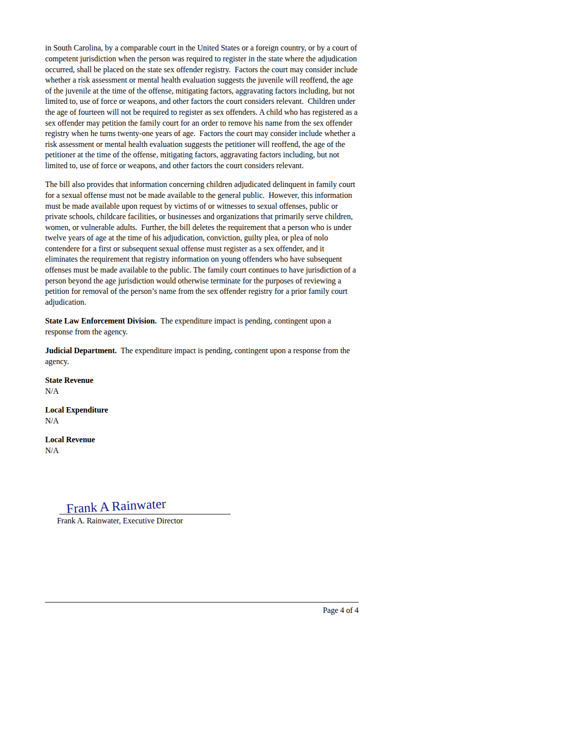in South Carolina, by a comparable court in the United States or a foreign country, or by a court of competent jurisdiction when the person was required to register in the state where the adjudication occurred, shall be placed on the state sex offender registry. Factors the court may consider include whether a risk assessment or mental health evaluation suggests the juvenile will reoffend, the age of the juvenile at the time of the offense, mitigating factors, aggravating factors including, but not limited to, use of force or weapons, and other factors the court considers relevant. Children under the age of fourteen will not be required to register as sex offenders. A child who has registered as a sex offender may petition the family court for an order to remove his name from the sex offender registry when he turns twenty-one years of age. Factors the court may consider include whether a risk assessment or mental health evaluation suggests the petitioner will reoffend, the age of the petitioner at the time of the offense, mitigating factors, aggravating factors including, but not limited to, use of force or weapons, and other factors the court considers relevant.
The bill also provides that information concerning children adjudicated delinquent in family court for a sexual offense must not be made available to the general public. However, this information must be made available upon request by victims of or witnesses to sexual offenses, public or private schools, childcare facilities, or businesses and organizations that primarily serve children, women, or vulnerable adults. Further, the bill deletes the requirement that a person who is under twelve years of age at the time of his adjudication, conviction, guilty plea, or plea of nolo contendere for a first or subsequent sexual offense must register as a sex offender, and it eliminates the requirement that registry information on young offenders who have subsequent offenses must be made available to the public. The family court continues to have jurisdiction of a person beyond the age jurisdiction would otherwise terminate for the purposes of reviewing a petition for removal of the person’s name from the sex offender registry for a prior family court adjudication.
State Law Enforcement Division. The expenditure impact is pending, contingent upon a response from the agency.
Judicial Department. The expenditure impact is pending, contingent upon a response from the agency.
State Revenue
N/A
Local Expenditure
N/A
Local Revenue
N/A
Frank A Rainwater
Frank A. Rainwater, Executive Director
Page 4 of 4